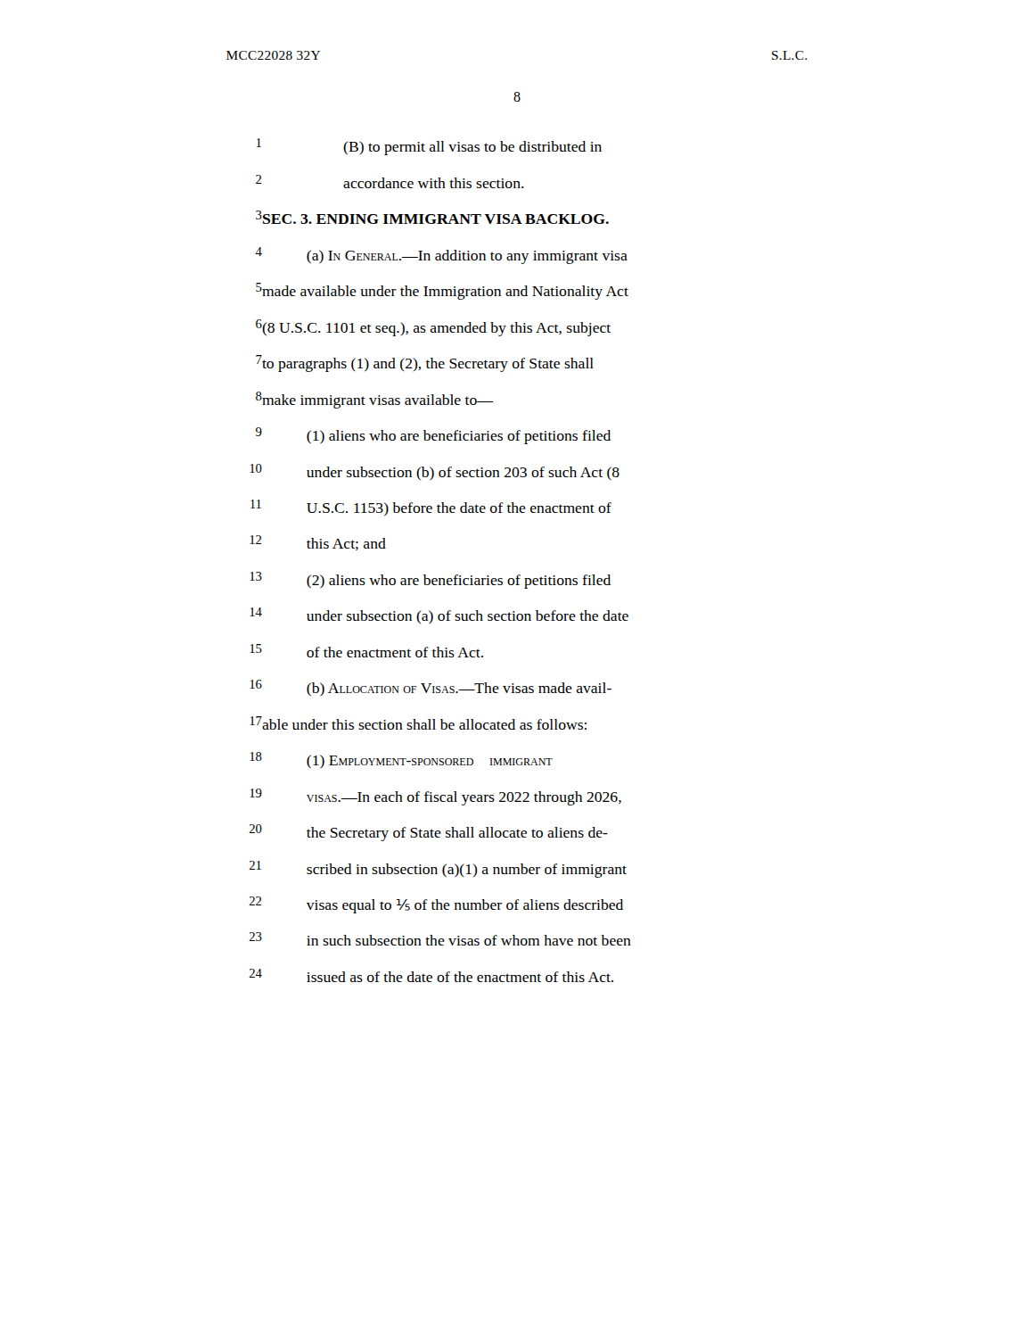MCC22028 32Y
S.L.C.
8
| 1 | (B) to permit all visas to be distributed in |
| 2 | accordance with this section. |
| 3 | SEC. 3. ENDING IMMIGRANT VISA BACKLOG. |
| 4 | (a) I n G eneral .—In addition to any immigrant visa |
| 5 | made available under the Immigration and Nationality Act |
| 6 | (8 U.S.C. 1101 et seq.), as amended by this Act, subject |
| 7 | to paragraphs (1) and (2), the Secretary of State shall |
| 8 | make immigrant visas available to— |
| 9 | (1) aliens who are beneficiaries of petitions filed |
| 10 | under subsection (b) of section 203 of such Act (8 |
| 11 | U.S.C. 1153) before the date of the enactment of |
| 12 | this Act; and |
| 13 | (2) aliens who are beneficiaries of petitions filed |
| 14 | under subsection (a) of such section before the date |
| 15 | of the enactment of this Act. |
| 16 | (b) A llocation of V isas .—The visas made avail- |
| 17 | able under this section shall be allocated as follows: |
| 18 | (1) E mployment-sponsored immigrant |
| 19 | visas .—In each of fiscal years 2022 through 2026, |
| 20 | the Secretary of State shall allocate to aliens de- |
| 21 | scribed in subsection (a)(1) a number of immigrant |
| 22 | visas equal to ⅕ of the number of aliens described |
| 23 | in such subsection the visas of whom have not been |
| 24 | issued as of the date of the enactment of this Act. |